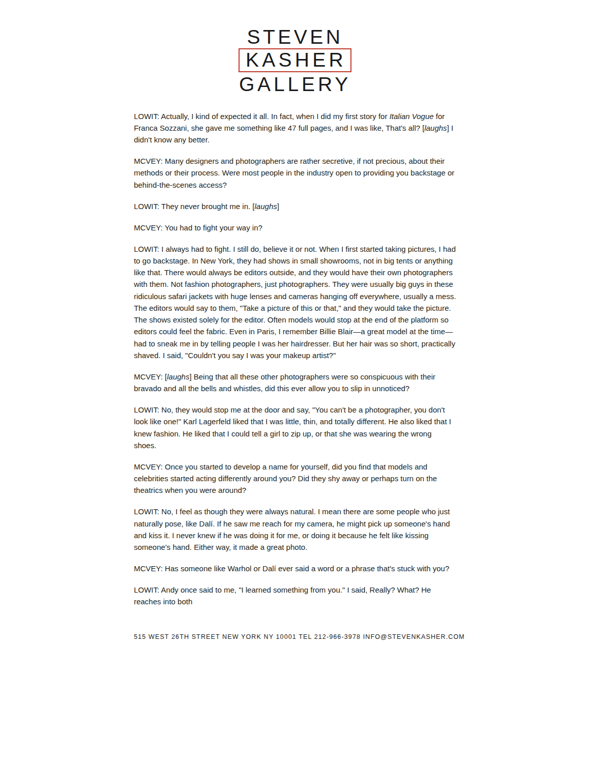STEVEN KASHER GALLERY
LOWIT: Actually, I kind of expected it all. In fact, when I did my first story for Italian Vogue for Franca Sozzani, she gave me something like 47 full pages, and I was like, That's all? [laughs] I didn't know any better.
MCVEY: Many designers and photographers are rather secretive, if not precious, about their methods or their process. Were most people in the industry open to providing you backstage or behind-the-scenes access?
LOWIT: They never brought me in. [laughs]
MCVEY: You had to fight your way in?
LOWIT: I always had to fight. I still do, believe it or not. When I first started taking pictures, I had to go backstage. In New York, they had shows in small showrooms, not in big tents or anything like that. There would always be editors outside, and they would have their own photographers with them. Not fashion photographers, just photographers. They were usually big guys in these ridiculous safari jackets with huge lenses and cameras hanging off everywhere, usually a mess. The editors would say to them, "Take a picture of this or that," and they would take the picture. The shows existed solely for the editor. Often models would stop at the end of the platform so editors could feel the fabric. Even in Paris, I remember Billie Blair—a great model at the time—had to sneak me in by telling people I was her hairdresser. But her hair was so short, practically shaved. I said, "Couldn't you say I was your makeup artist?"
MCVEY: [laughs] Being that all these other photographers were so conspicuous with their bravado and all the bells and whistles, did this ever allow you to slip in unnoticed?
LOWIT: No, they would stop me at the door and say, "You can't be a photographer, you don't look like one!" Karl Lagerfeld liked that I was little, thin, and totally different. He also liked that I knew fashion. He liked that I could tell a girl to zip up, or that she was wearing the wrong shoes.
MCVEY: Once you started to develop a name for yourself, did you find that models and celebrities started acting differently around you? Did they shy away or perhaps turn on the theatrics when you were around?
LOWIT: No, I feel as though they were always natural. I mean there are some people who just naturally pose, like Dalí. If he saw me reach for my camera, he might pick up someone's hand and kiss it. I never knew if he was doing it for me, or doing it because he felt like kissing someone's hand. Either way, it made a great photo.
MCVEY: Has someone like Warhol or Dalí ever said a word or a phrase that's stuck with you?
LOWIT: Andy once said to me, "I learned something from you." I said, Really? What? He reaches into both
515 WEST 26TH STREET NEW YORK NY 10001 TEL 212-966-3978 INFO@STEVENKASHER.COM